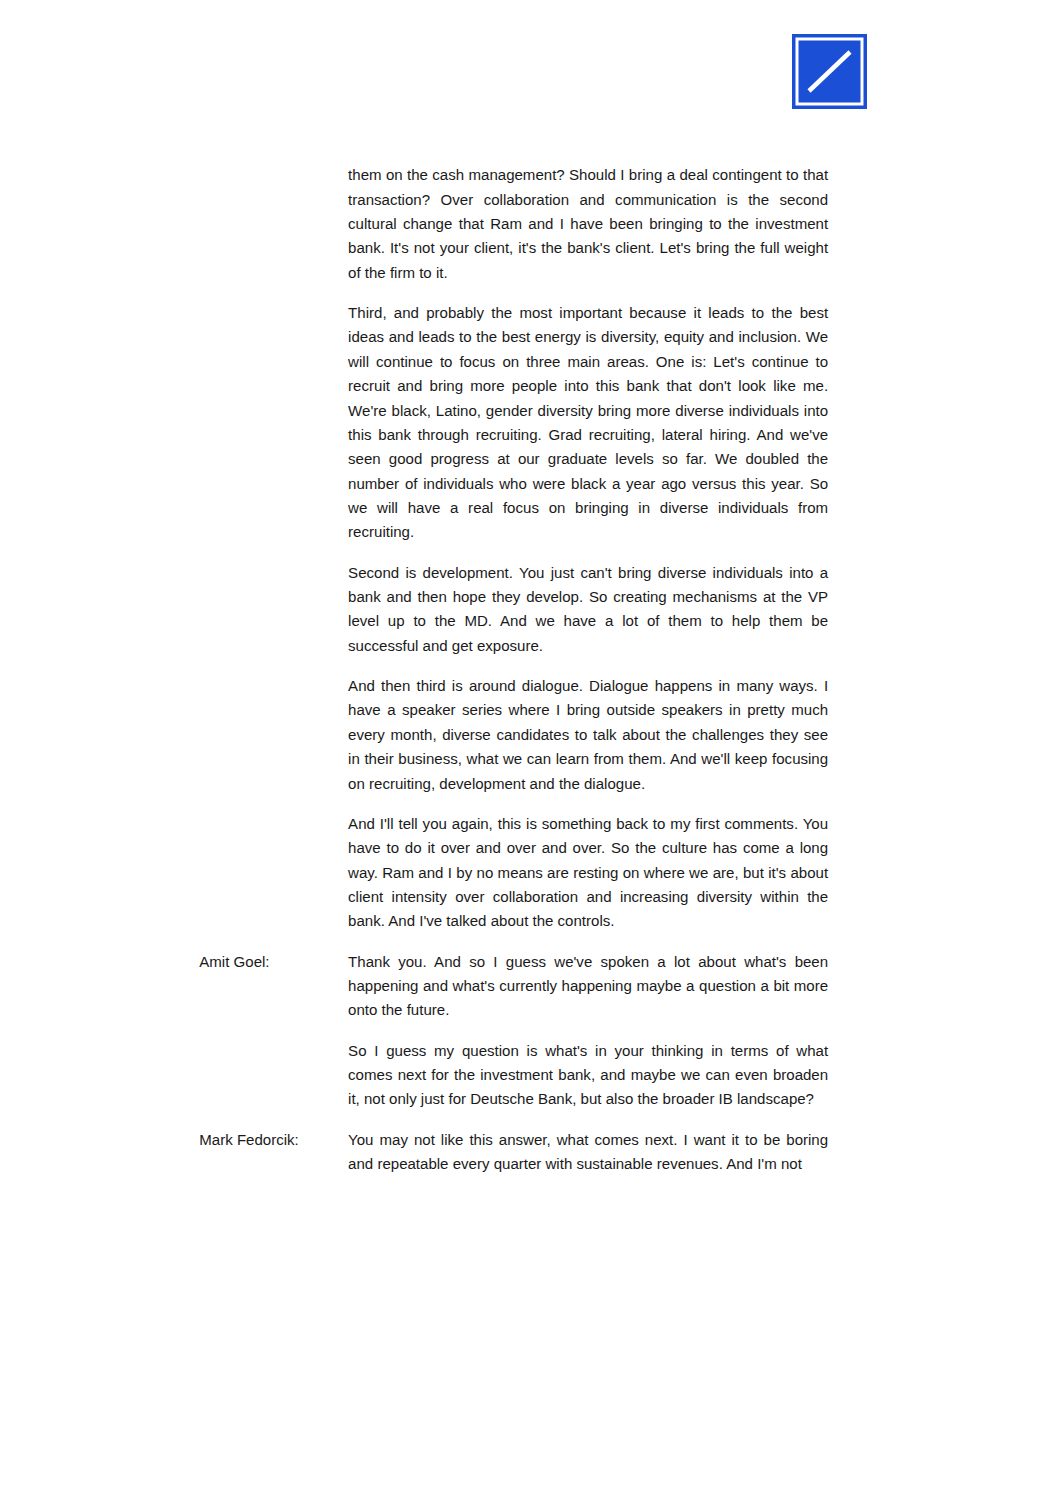them on the cash management? Should I bring a deal contingent to that transaction? Over collaboration and communication is the second cultural change that Ram and I have been bringing to the investment bank. It's not your client, it's the bank's client. Let's bring the full weight of the firm to it.
Third, and probably the most important because it leads to the best ideas and leads to the best energy is diversity, equity and inclusion. We will continue to focus on three main areas. One is: Let's continue to recruit and bring more people into this bank that don't look like me. We're black, Latino, gender diversity bring more diverse individuals into this bank through recruiting. Grad recruiting, lateral hiring. And we've seen good progress at our graduate levels so far. We doubled the number of individuals who were black a year ago versus this year. So we will have a real focus on bringing in diverse individuals from recruiting.
Second is development. You just can't bring diverse individuals into a bank and then hope they develop. So creating mechanisms at the VP level up to the MD. And we have a lot of them to help them be successful and get exposure.
And then third is around dialogue. Dialogue happens in many ways. I have a speaker series where I bring outside speakers in pretty much every month, diverse candidates to talk about the challenges they see in their business, what we can learn from them. And we'll keep focusing on recruiting, development and the dialogue.
And I'll tell you again, this is something back to my first comments. You have to do it over and over and over. So the culture has come a long way. Ram and I by no means are resting on where we are, but it's about client intensity over collaboration and increasing diversity within the bank. And I've talked about the controls.
Amit Goel:
Thank you. And so I guess we've spoken a lot about what's been happening and what's currently happening maybe a question a bit more onto the future.
So I guess my question is what's in your thinking in terms of what comes next for the investment bank, and maybe we can even broaden it, not only just for Deutsche Bank, but also the broader IB landscape?
Mark Fedorcik:
You may not like this answer, what comes next. I want it to be boring and repeatable every quarter with sustainable revenues. And I'm not